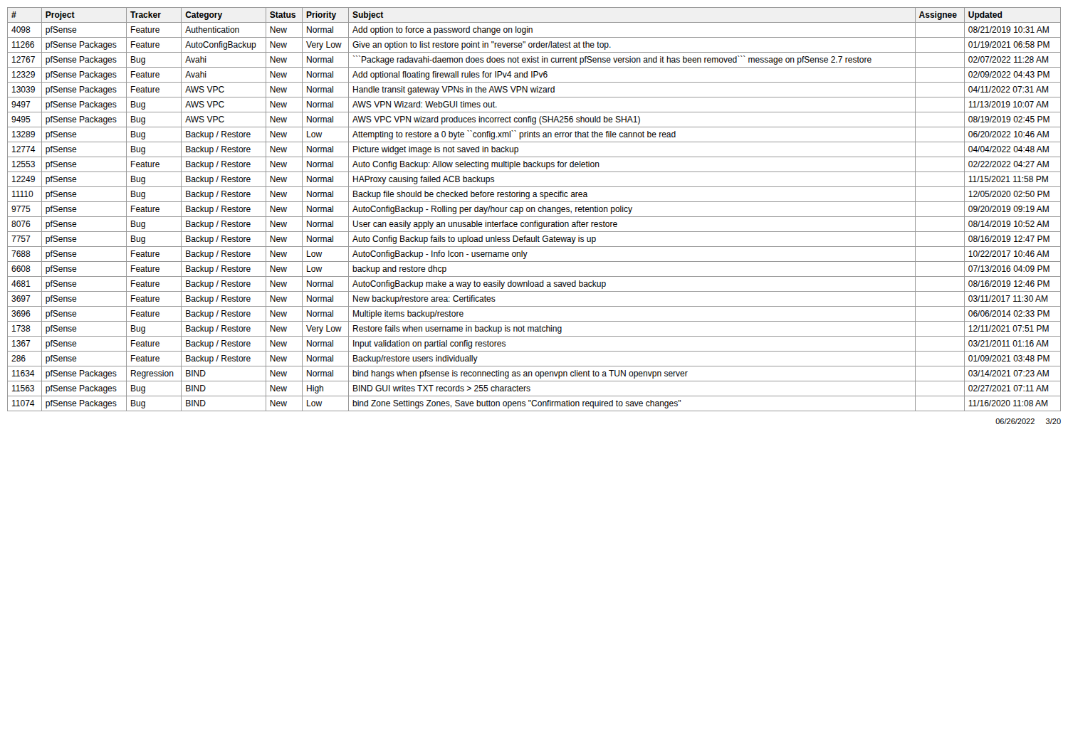| # | Project | Tracker | Category | Status | Priority | Subject | Assignee | Updated |
| --- | --- | --- | --- | --- | --- | --- | --- | --- |
| 4098 | pfSense | Feature | Authentication | New | Normal | Add option to force a password change on login | | 08/21/2019 10:31 AM |
| 11266 | pfSense Packages | Feature | AutoConfigBackup | New | Very Low | Give an option to list restore point in "reverse" order/latest at the top. | | 01/19/2021 06:58 PM |
| 12767 | pfSense Packages | Bug | Avahi | New | Normal | ```Package radavahi-daemon does does not exist in current pfSense version and it has been removed``` message on pfSense 2.7 restore | | 02/07/2022 11:28 AM |
| 12329 | pfSense Packages | Feature | Avahi | New | Normal | Add optional floating firewall rules for IPv4 and IPv6 | | 02/09/2022 04:43 PM |
| 13039 | pfSense Packages | Feature | AWS VPC | New | Normal | Handle transit gateway VPNs in the AWS VPN wizard | | 04/11/2022 07:31 AM |
| 9497 | pfSense Packages | Bug | AWS VPC | New | Normal | AWS VPN Wizard: WebGUI times out. | | 11/13/2019 10:07 AM |
| 9495 | pfSense Packages | Bug | AWS VPC | New | Normal | AWS VPC VPN wizard produces incorrect config (SHA256 should be SHA1) | | 08/19/2019 02:45 PM |
| 13289 | pfSense | Bug | Backup / Restore | New | Low | Attempting to restore a 0 byte ``config.xml`` prints an error that the file cannot be read | | 06/20/2022 10:46 AM |
| 12774 | pfSense | Bug | Backup / Restore | New | Normal | Picture widget image is not saved in backup | | 04/04/2022 04:48 AM |
| 12553 | pfSense | Feature | Backup / Restore | New | Normal | Auto Config Backup: Allow selecting multiple backups for deletion | | 02/22/2022 04:27 AM |
| 12249 | pfSense | Bug | Backup / Restore | New | Normal | HAProxy causing failed ACB backups | | 11/15/2021 11:58 PM |
| 11110 | pfSense | Bug | Backup / Restore | New | Normal | Backup file should be checked before restoring a specific area | | 12/05/2020 02:50 PM |
| 9775 | pfSense | Feature | Backup / Restore | New | Normal | AutoConfigBackup - Rolling per day/hour cap on changes, retention policy | | 09/20/2019 09:19 AM |
| 8076 | pfSense | Bug | Backup / Restore | New | Normal | User can easily apply an unusable interface configuration after restore | | 08/14/2019 10:52 AM |
| 7757 | pfSense | Bug | Backup / Restore | New | Normal | Auto Config Backup fails to upload unless Default Gateway is up | | 08/16/2019 12:47 PM |
| 7688 | pfSense | Feature | Backup / Restore | New | Low | AutoConfigBackup - Info Icon - username only | | 10/22/2017 10:46 AM |
| 6608 | pfSense | Feature | Backup / Restore | New | Low | backup and restore dhcp | | 07/13/2016 04:09 PM |
| 4681 | pfSense | Feature | Backup / Restore | New | Normal | AutoConfigBackup make a way to easily download a saved backup | | 08/16/2019 12:46 PM |
| 3697 | pfSense | Feature | Backup / Restore | New | Normal | New backup/restore area: Certificates | | 03/11/2017 11:30 AM |
| 3696 | pfSense | Feature | Backup / Restore | New | Normal | Multiple items backup/restore | | 06/06/2014 02:33 PM |
| 1738 | pfSense | Bug | Backup / Restore | New | Very Low | Restore fails when username in backup is not matching | | 12/11/2021 07:51 PM |
| 1367 | pfSense | Feature | Backup / Restore | New | Normal | Input validation on partial config restores | | 03/21/2011 01:16 AM |
| 286 | pfSense | Feature | Backup / Restore | New | Normal | Backup/restore users individually | | 01/09/2021 03:48 PM |
| 11634 | pfSense Packages | Regression | BIND | New | Normal | bind hangs when pfsense is reconnecting as an openvpn client to a TUN openvpn server | | 03/14/2021 07:23 AM |
| 11563 | pfSense Packages | Bug | BIND | New | High | BIND GUI writes TXT records > 255 characters | | 02/27/2021 07:11 AM |
| 11074 | pfSense Packages | Bug | BIND | New | Low | bind Zone Settings Zones, Save button opens "Confirmation required to save changes" | | 11/16/2020 11:08 AM |
06/26/2022 3/20